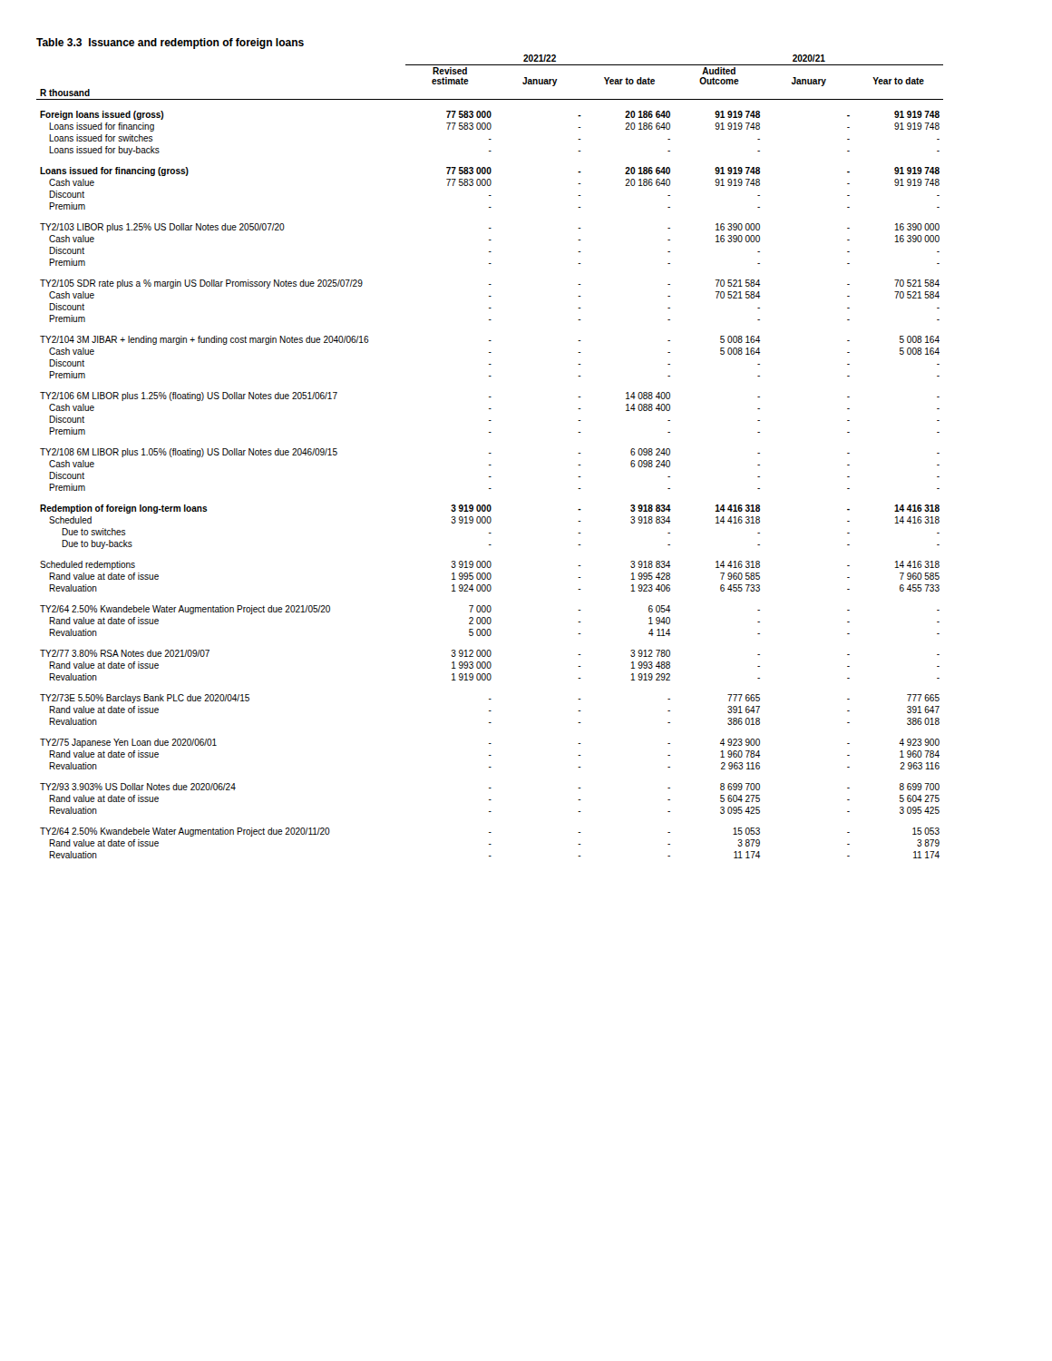Table 3.3 Issuance and redemption of foreign loans
| | 2021/22 | 2020/21 |
| --- | --- | --- |
| | Revised estimate | January | Year to date | Audited Outcome | January | Year to date |
| R thousand | | | | | | |
| Foreign loans issued (gross) | 77 583 000 | - | 20 186 640 | 91 919 748 | - | 91 919 748 |
| Loans issued for financing | 77 583 000 | - | 20 186 640 | 91 919 748 | - | 91 919 748 |
| Loans issued for switches | - | - | - | - | - | - |
| Loans issued for buy-backs | - | - | - | - | - | - |
| Loans issued for financing (gross) | 77 583 000 | - | 20 186 640 | 91 919 748 | - | 91 919 748 |
| Cash value | 77 583 000 | - | 20 186 640 | 91 919 748 | - | 91 919 748 |
| Discount | - | - | - | - | - | - |
| Premium | - | - | - | - | - | - |
| TY2/103 LIBOR plus 1.25% US Dollar Notes due 2050/07/20 | - | - | - | 16 390 000 | - | 16 390 000 |
| Cash value | - | - | - | 16 390 000 | - | 16 390 000 |
| Discount | - | - | - | - | - | - |
| Premium | - | - | - | - | - | - |
| TY2/105 SDR rate plus a % margin US Dollar Promissory Notes due 2025/07/29 | - | - | - | 70 521 584 | - | 70 521 584 |
| Cash value | - | - | - | 70 521 584 | - | 70 521 584 |
| Discount | - | - | - | - | - | - |
| Premium | - | - | - | - | - | - |
| TY2/104 3M JIBAR + lending margin + funding cost margin Notes due 2040/06/16 | - | - | - | 5 008 164 | - | 5 008 164 |
| Cash value | - | - | - | 5 008 164 | - | 5 008 164 |
| Discount | - | - | - | - | - | - |
| Premium | - | - | - | - | - | - |
| TY2/106 6M LIBOR plus 1.25% (floating) US Dollar Notes due 2051/06/17 | - | - | 14 088 400 | - | - | - |
| Cash value | - | - | 14 088 400 | - | - | - |
| Discount | - | - | - | - | - | - |
| Premium | - | - | - | - | - | - |
| TY2/108 6M LIBOR plus 1.05% (floating) US Dollar Notes due 2046/09/15 | - | - | 6 098 240 | - | - | - |
| Cash value | - | - | 6 098 240 | - | - | - |
| Discount | - | - | - | - | - | - |
| Premium | - | - | - | - | - | - |
| Redemption of foreign long-term loans | 3 919 000 | - | 3 918 834 | 14 416 318 | - | 14 416 318 |
| Scheduled | 3 919 000 | - | 3 918 834 | 14 416 318 | - | 14 416 318 |
| Due to switches | - | - | - | - | - | - |
| Due to buy-backs | - | - | - | - | - | - |
| Scheduled redemptions | 3 919 000 | - | 3 918 834 | 14 416 318 | - | 14 416 318 |
| Rand value at date of issue | 1 995 000 | - | 1 995 428 | 7 960 585 | - | 7 960 585 |
| Revaluation | 1 924 000 | - | 1 923 406 | 6 455 733 | - | 6 455 733 |
| TY2/64 2.50% Kwandebele Water Augmentation Project due 2021/05/20 | 7 000 | - | 6 054 | - | - | - |
| Rand value at date of issue | 2 000 | - | 1 940 | - | - | - |
| Revaluation | 5 000 | - | 4 114 | - | - | - |
| TY2/77 3.80% RSA Notes due 2021/09/07 | 3 912 000 | - | 3 912 780 | - | - | - |
| Rand value at date of issue | 1 993 000 | - | 1 993 488 | - | - | - |
| Revaluation | 1 919 000 | - | 1 919 292 | - | - | - |
| TY2/73E 5.50% Barclays Bank PLC due 2020/04/15 | - | - | - | 777 665 | - | 777 665 |
| Rand value at date of issue | - | - | - | 391 647 | - | 391 647 |
| Revaluation | - | - | - | 386 018 | - | 386 018 |
| TY2/75 Japanese Yen Loan due 2020/06/01 | - | - | - | 4 923 900 | - | 4 923 900 |
| Rand value at date of issue | - | - | - | 1 960 784 | - | 1 960 784 |
| Revaluation | - | - | - | 2 963 116 | - | 2 963 116 |
| TY2/93 3.903% US Dollar Notes due 2020/06/24 | - | - | - | 8 699 700 | - | 8 699 700 |
| Rand value at date of issue | - | - | - | 5 604 275 | - | 5 604 275 |
| Revaluation | - | - | - | 3 095 425 | - | 3 095 425 |
| TY2/64 2.50% Kwandebele Water Augmentation Project due 2020/11/20 | - | - | - | 15 053 | - | 15 053 |
| Rand value at date of issue | - | - | - | 3 879 | - | 3 879 |
| Revaluation | - | - | - | 11 174 | - | 11 174 |